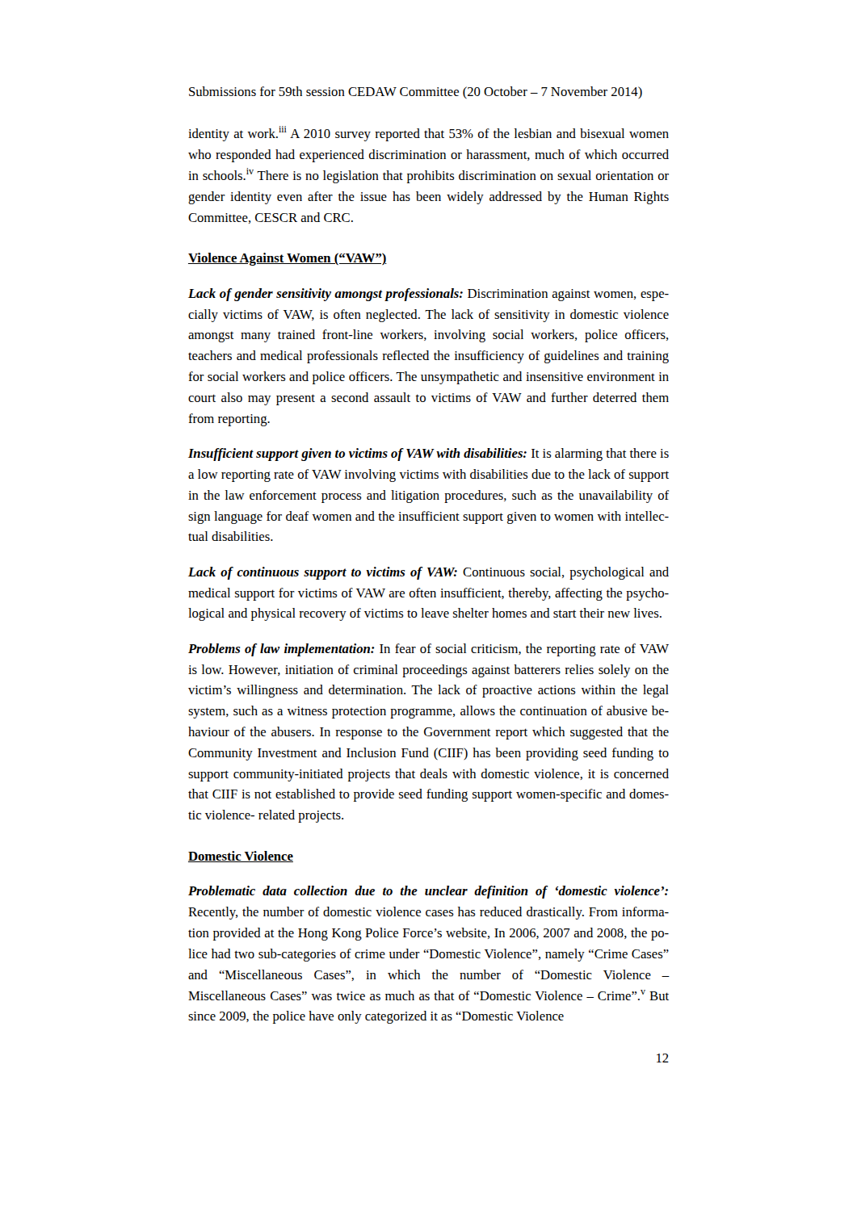Submissions for 59th session CEDAW Committee (20 October – 7 November 2014)
identity at work.iii A 2010 survey reported that 53% of the lesbian and bisexual women who responded had experienced discrimination or harassment, much of which occurred in schools.iv There is no legislation that prohibits discrimination on sexual orientation or gender identity even after the issue has been widely addressed by the Human Rights Committee, CESCR and CRC.
Violence Against Women (“VAW”)
Lack of gender sensitivity amongst professionals: Discrimination against women, especially victims of VAW, is often neglected. The lack of sensitivity in domestic violence amongst many trained front-line workers, involving social workers, police officers, teachers and medical professionals reflected the insufficiency of guidelines and training for social workers and police officers. The unsympathetic and insensitive environment in court also may present a second assault to victims of VAW and further deterred them from reporting.
Insufficient support given to victims of VAW with disabilities: It is alarming that there is a low reporting rate of VAW involving victims with disabilities due to the lack of support in the law enforcement process and litigation procedures, such as the unavailability of sign language for deaf women and the insufficient support given to women with intellectual disabilities.
Lack of continuous support to victims of VAW: Continuous social, psychological and medical support for victims of VAW are often insufficient, thereby, affecting the psychological and physical recovery of victims to leave shelter homes and start their new lives.
Problems of law implementation: In fear of social criticism, the reporting rate of VAW is low. However, initiation of criminal proceedings against batterers relies solely on the victim’s willingness and determination. The lack of proactive actions within the legal system, such as a witness protection programme, allows the continuation of abusive behaviour of the abusers. In response to the Government report which suggested that the Community Investment and Inclusion Fund (CIIF) has been providing seed funding to support community-initiated projects that deals with domestic violence, it is concerned that CIIF is not established to provide seed funding support women-specific and domestic violence- related projects.
Domestic Violence
Problematic data collection due to the unclear definition of ‘domestic violence’: Recently, the number of domestic violence cases has reduced drastically. From information provided at the Hong Kong Police Force’s website, In 2006, 2007 and 2008, the police had two sub-categories of crime under “Domestic Violence”, namely “Crime Cases” and “Miscellaneous Cases”, in which the number of “Domestic Violence – Miscellaneous Cases” was twice as much as that of “Domestic Violence – Crime”.v But since 2009, the police have only categorized it as “Domestic Violence
12